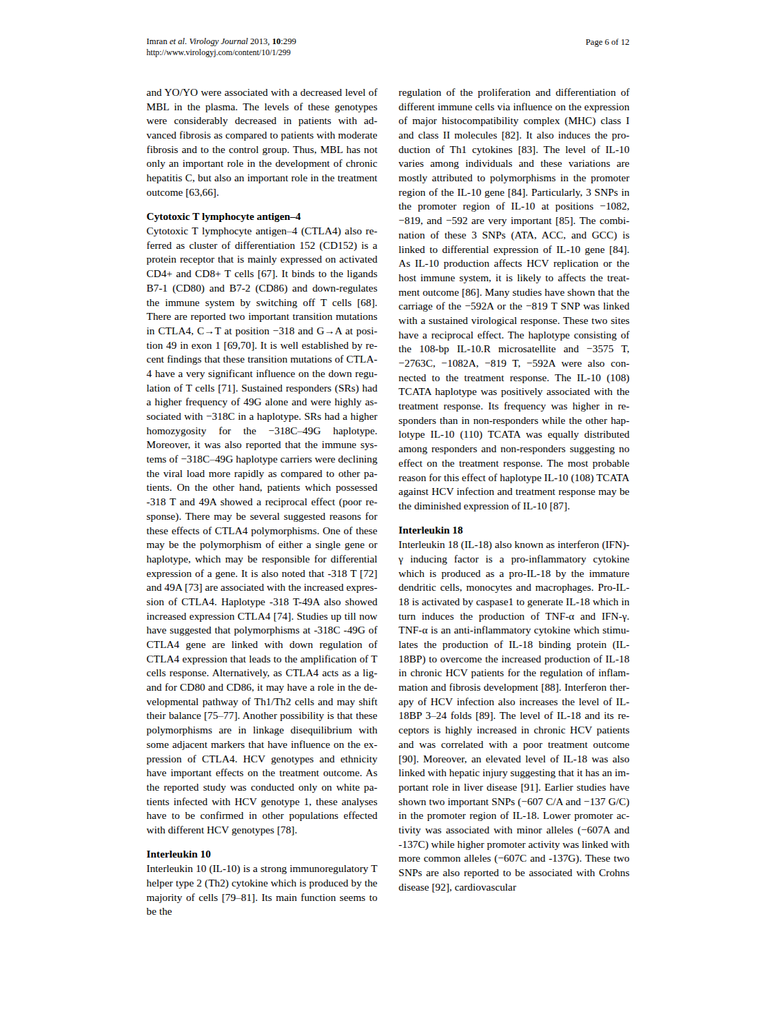Imran et al. Virology Journal 2013, 10:299
http://www.virologyj.com/content/10/1/299
Page 6 of 12
and YO/YO were associated with a decreased level of MBL in the plasma. The levels of these genotypes were considerably decreased in patients with advanced fibrosis as compared to patients with moderate fibrosis and to the control group. Thus, MBL has not only an important role in the development of chronic hepatitis C, but also an important role in the treatment outcome [63,66].
Cytotoxic T lymphocyte antigen–4
Cytotoxic T lymphocyte antigen–4 (CTLA4) also referred as cluster of differentiation 152 (CD152) is a protein receptor that is mainly expressed on activated CD4+ and CD8+ T cells [67]. It binds to the ligands B7-1 (CD80) and B7-2 (CD86) and down-regulates the immune system by switching off T cells [68]. There are reported two important transition mutations in CTLA4, C→T at position −318 and G→A at position 49 in exon 1 [69,70]. It is well established by recent findings that these transition mutations of CTLA-4 have a very significant influence on the down regulation of T cells [71]. Sustained responders (SRs) had a higher frequency of 49G alone and were highly associated with −318C in a haplotype. SRs had a higher homozygosity for the −318C–49G haplotype. Moreover, it was also reported that the immune systems of −318C–49G haplotype carriers were declining the viral load more rapidly as compared to other patients. On the other hand, patients which possessed -318 T and 49A showed a reciprocal effect (poor response). There may be several suggested reasons for these effects of CTLA4 polymorphisms. One of these may be the polymorphism of either a single gene or haplotype, which may be responsible for differential expression of a gene. It is also noted that -318 T [72] and 49A [73] are associated with the increased expression of CTLA4. Haplotype -318 T-49A also showed increased expression CTLA4 [74]. Studies up till now have suggested that polymorphisms at -318C -49G of CTLA4 gene are linked with down regulation of CTLA4 expression that leads to the amplification of T cells response. Alternatively, as CTLA4 acts as a ligand for CD80 and CD86, it may have a role in the developmental pathway of Th1/Th2 cells and may shift their balance [75–77]. Another possibility is that these polymorphisms are in linkage disequilibrium with some adjacent markers that have influence on the expression of CTLA4. HCV genotypes and ethnicity have important effects on the treatment outcome. As the reported study was conducted only on white patients infected with HCV genotype 1, these analyses have to be confirmed in other populations effected with different HCV genotypes [78].
Interleukin 10
Interleukin 10 (IL-10) is a strong immunoregulatory T helper type 2 (Th2) cytokine which is produced by the majority of cells [79–81]. Its main function seems to be the
regulation of the proliferation and differentiation of different immune cells via influence on the expression of major histocompatibility complex (MHC) class I and class II molecules [82]. It also induces the production of Th1 cytokines [83]. The level of IL-10 varies among individuals and these variations are mostly attributed to polymorphisms in the promoter region of the IL-10 gene [84]. Particularly, 3 SNPs in the promoter region of IL-10 at positions −1082, −819, and −592 are very important [85]. The combination of these 3 SNPs (ATA, ACC, and GCC) is linked to differential expression of IL-10 gene [84]. As IL-10 production affects HCV replication or the host immune system, it is likely to affects the treatment outcome [86]. Many studies have shown that the carriage of the −592A or the −819 T SNP was linked with a sustained virological response. These two sites have a reciprocal effect. The haplotype consisting of the 108-bp IL-10.R microsatellite and −3575 T, −2763C, −1082A, −819 T, −592A were also connected to the treatment response. The IL-10 (108) TCATA haplotype was positively associated with the treatment response. Its frequency was higher in responders than in non-responders while the other haplotype IL-10 (110) TCATA was equally distributed among responders and non-responders suggesting no effect on the treatment response. The most probable reason for this effect of haplotype IL-10 (108) TCATA against HCV infection and treatment response may be the diminished expression of IL-10 [87].
Interleukin 18
Interleukin 18 (IL-18) also known as interferon (IFN)-γ inducing factor is a pro-inflammatory cytokine which is produced as a pro-IL-18 by the immature dendritic cells, monocytes and macrophages. Pro-IL-18 is activated by caspase1 to generate IL-18 which in turn induces the production of TNF-α and IFN-γ. TNF-α is an anti-inflammatory cytokine which stimulates the production of IL-18 binding protein (IL-18BP) to overcome the increased production of IL-18 in chronic HCV patients for the regulation of inflammation and fibrosis development [88]. Interferon therapy of HCV infection also increases the level of IL-18BP 3–24 folds [89]. The level of IL-18 and its receptors is highly increased in chronic HCV patients and was correlated with a poor treatment outcome [90]. Moreover, an elevated level of IL-18 was also linked with hepatic injury suggesting that it has an important role in liver disease [91]. Earlier studies have shown two important SNPs (−607 C/A and −137 G/C) in the promoter region of IL-18. Lower promoter activity was associated with minor alleles (−607A and -137C) while higher promoter activity was linked with more common alleles (−607C and -137G). These two SNPs are also reported to be associated with Crohns disease [92], cardiovascular